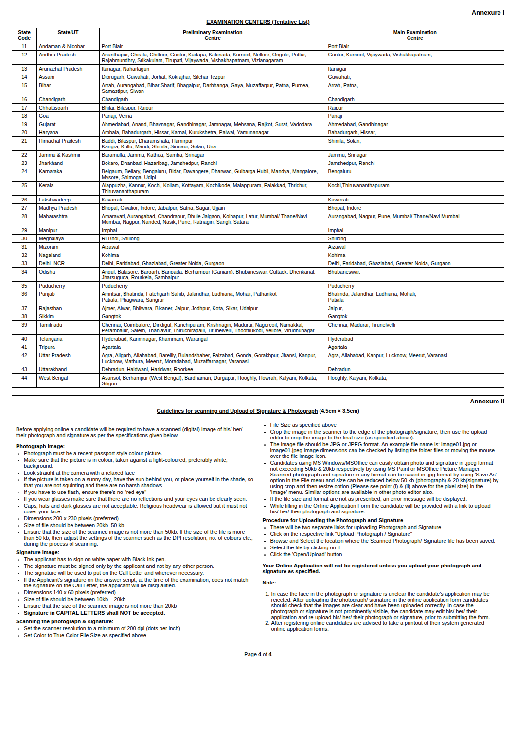Annexure I
EXAMINATION CENTERS (Tentative List)
| State Code | State/UT | Preliminary Examination Centre | Main Examination Centre |
| --- | --- | --- | --- |
| 11 | Andaman & Nicobar | Port Blair | Port Blair |
| 12 | Andhra Pradesh | Ananthapur, Chirala, Chittoor, Guntur, Kadapa, Kakinada, Kurnool, Nellore, Ongole, Puttur, Rajahmundhry, Srikakulam, Tirupati, Vijaywada, Vishakhapatnam, Vizianagaram | Guntur, Kurnool, Vijaywada, Vishakhapatnam, |
| 13 | Arunachal Pradesh | Itanagar, Naharlagun | Itanagar |
| 14 | Assam | Dibrugarh, Guwahati, Jorhat, Kokrajhar, Silchar Tezpur | Guwahati, |
| 15 | Bihar | Arrah, Aurangabad, Bihar Sharif, Bhagalpur, Darbhanga, Gaya, Muzaffarpur, Patna, Purnea, Samastipur, Siwan | Arrah, Patna, |
| 16 | Chandigarh | Chandigarh | Chandigarh |
| 17 | Chhattisgarh | Bhilai, Bilaspur, Raipur | Raipur |
| 18 | Goa | Panaji, Verna | Panaji |
| 19 | Gujarat | Ahmedabad, Anand, Bhavnagar, Gandhinagar, Jamnagar, Mehsana, Rajkot, Surat, Vadodara | Ahmedabad, Gandhinagar |
| 20 | Haryana | Ambala, Bahadurgarh, Hissar, Karnal, Kurukshetra, Palwal, Yamunanagar | Bahadurgarh, Hissar, |
| 21 | Himachal Pradesh | Baddi, Bilaspur, Dharamshala, Hamirpur Kangra, Kullu, Mandi, Shimla, Sirmaur, Solan, Una | Shimla, Solan, |
| 22 | Jammu & Kashmir | Baramulla, Jammu, Kathua, Samba, Srinagar | Jammu, Srinagar |
| 23 | Jharkhand | Bokaro, Dhanbad, Hazaribag, Jamshedpur, Ranchi | Jamshedpur, Ranchi |
| 24 | Karnataka | Belgaum, Bellary, Bengaluru, Bidar, Davangere, Dharwad, Gulbarga Hubli, Mandya, Mangalore, Mysore, Shimoga, Udipi | Bengaluru |
| 25 | Kerala | Alappuzha, Kannur, Kochi, Kollam, Kottayam, Kozhikode, Malappuram, Palakkad, Thrichur, Thiruvananthapuram | Kochi,Thiruvananthapuram |
| 26 | Lakshwadeep | Kavarrati | Kavarrati |
| 27 | Madhya Pradesh | Bhopal, Gwalior, Indore, Jabalpur, Satna, Sagar, Ujjain | Bhopal, Indore |
| 28 | Maharashtra | Amaravati, Aurangabad, Chandrapur, Dhule Jalgaon, Kolhapur, Latur, Mumbai/ Thane/Navi Mumbai, Nagpur, Nanded, Nasik, Pune, Ratnagiri, Sangli, Satara | Aurangabad, Nagpur, Pune, Mumbai/ Thane/Navi Mumbai |
| 29 | Manipur | Imphal | Imphal |
| 30 | Meghalaya | Ri-Bhoi, Shillong | Shillong |
| 31 | Mizoram | Aizawal | Aizawal |
| 32 | Nagaland | Kohima | Kohima |
| 33 | Delhi -NCR | Delhi, Faridabad, Ghaziabad, Greater Noida, Gurgaon | Delhi, Faridabad, Ghaziabad, Greater Noida, Gurgaon |
| 34 | Odisha | Angul, Balasore, Bargarh, Baripada, Berhampur (Ganjam), Bhubaneswar, Cuttack, Dhenkanal, Jharsuguda, Rourkela, Sambalpur | Bhubaneswar, |
| 35 | Puducherry | Puducherry | Puducherry |
| 36 | Punjab | Amritsar, Bhatinda, Fatehgarh Sahib, Jalandhar, Ludhiana, Mohali, Pathankot Patiala, Phagwara, Sangrur | Bhatinda, Jalandhar, Ludhiana, Mohali, Patiala |
| 37 | Rajasthan | Ajmer, Alwar, Bhilwara, Bikaner, Jaipur, Jodhpur, Kota, Sikar, Udaipur | Jaipur, |
| 38 | Sikkim | Gangtok | Gangtok |
| 39 | Tamilnadu | Chennai, Coimbatore, Dindigul, Kanchipuram, Krishnagiri, Madurai, Nagercoil, Namakkal, Perambalur, Salem, Thanjavur, Thiruchirapalli, Tirunelvelli, Thoothukodi, Vellore, Virudhunagar | Chennai, Madurai, Tirunelvelli |
| 40 | Telangana | Hyderabad, Karimnagar, Khammam, Warangal | Hyderabad |
| 41 | Tripura | Agartala | Agartala |
| 42 | Uttar Pradesh | Agra, Aligarh, Allahabad, Bareilly, Bulandshaher, Faizabad, Gonda, Gorakhpur, Jhansi, Kanpur, Lucknow, Mathura, Meerut, Moradabad, Muzaffarnagar, Varanasi. | Agra, Allahabad, Kanpur, Lucknow, Meerut, Varanasi |
| 43 | Uttarakhand | Dehradun, Haldwani, Haridwar, Roorkee | Dehradun |
| 44 | West Bengal | Asansol, Berhampur (West Bengal), Bardhaman, Durgapur, Hooghly, Howrah, Kalyani, Kolkata, Siliguri | Hooghly, Kalyani, Kolkata, |
Annexure II
Guidelines for scanning and Upload of Signature & Photograph (4.5cm × 3.5cm)
Before applying online a candidate will be required to have a scanned (digital) image of his/ her/ their photograph and signature as per the specifications given below.
Photograph Image:
Photograph must be a recent passport style colour picture.
Make sure that the picture is in colour, taken against a light-coloured, preferably white, background.
Look straight at the camera with a relaxed face
If the picture is taken on a sunny day, have the sun behind you, or place yourself in the shade, so that you are not squinting and there are no harsh shadows
If you have to use flash, ensure there's no "red-eye"
If you wear glasses make sure that there are no reflections and your eyes can be clearly seen.
Caps, hats and dark glasses are not acceptable. Religious headwear is allowed but it must not cover your face.
Dimensions 200 x 230 pixels (preferred)
Size of file should be between 20kb–50 kb
Ensure that the size of the scanned image is not more than 50kb. If the size of the file is more than 50 kb, then adjust the settings of the scanner such as the DPI resolution, no. of colours etc., during the process of scanning.
Signature Image:
The applicant has to sign on white paper with Black Ink pen.
The signature must be signed only by the applicant and not by any other person.
The signature will be used to put on the Call Letter and wherever necessary.
If the Applicant's signature on the answer script, at the time of the examination, does not match the signature on the Call Letter, the applicant will be disqualified.
Dimensions 140 x 60 pixels (preferred)
Size of file should be between 10kb – 20kb
Ensure that the size of the scanned image is not more than 20kb
Signature in CAPITAL LETTERS shall NOT be accepted.
Scanning the photograph & signature:
Set the scanner resolution to a minimum of 200 dpi (dots per inch)
Set Color to True Color File Size as specified above
File Size as specified above
Crop the image in the scanner to the edge of the photograph/signature, then use the upload editor to crop the image to the final size (as specified above).
The image file should be JPG or JPEG format. An example file name is: image01.jpg or image01.jpeg Image dimensions can be checked by listing the folder files or moving the mouse over the file image icon.
Candidates using MS Windows/MSOffice can easily obtain photo and signature in .jpeg format not exceeding 50kb & 20kb respectively by using MS Paint or MSOffice Picture Manager. Scanned photograph and signature in any format can be saved in .jpg format by using 'Save As' option in the File menu and size can be reduced below 50 kb (photograph) & 20 kb(signature) by using crop and then resize option (Please see point (i) & (ii) above for the pixel size) in the 'Image' menu. Similar options are available in other photo editor also.
If the file size and format are not as prescribed, an error message will be displayed.
While filling in the Online Application Form the candidate will be provided with a link to upload his/ her/ their photograph and signature.
Procedure for Uploading the Photograph and Signature
There will be two separate links for uploading Photograph and Signature
Click on the respective link "Upload Photograph / Signature"
Browse and Select the location where the Scanned Photograph/ Signature file has been saved.
Select the file by clicking on it
Click the 'Open/Upload' button
Your Online Application will not be registered unless you upload your photograph and signature as specified.
Note:
In case the face in the photograph or signature is unclear the candidate's application may be rejected. After uploading the photograph/ signature in the online application form candidates should check that the images are clear and have been uploaded correctly. In case the photograph or signature is not prominently visible, the candidate may edit his/ her/ their application and re-upload his/ her/ their photograph or signature, prior to submitting the form.
After registering online candidates are advised to take a printout of their system generated online application forms.
Page 4 of 4